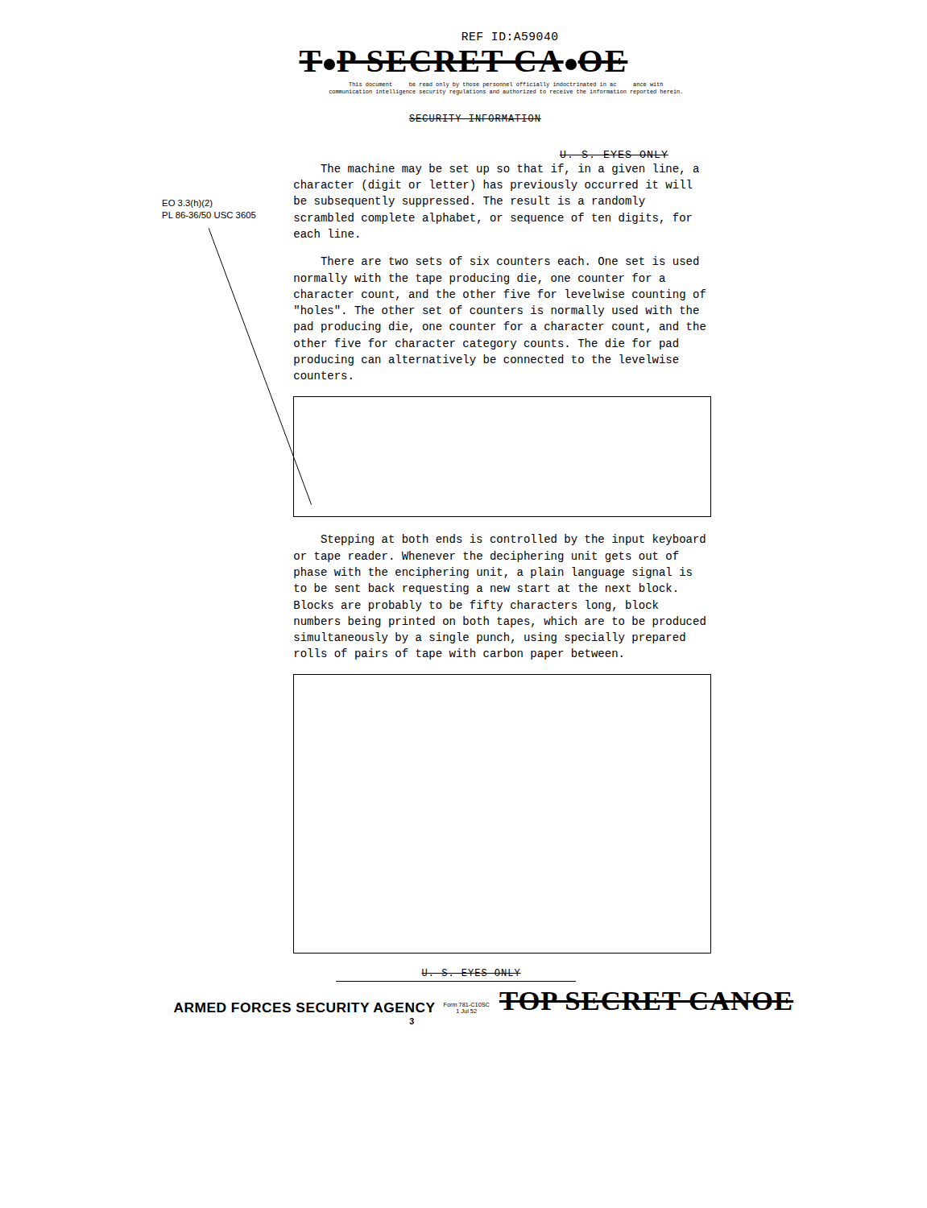REF ID:A59040
T P SECRET CA OE
This document be read only by those personnel officially indoctrinated in ac ance with communication intelligence security regulations and authorized to receive the information reported herein.
SECURITY INFORMATION
U. S. EYES ONLY
EO 3.3(h)(2)
PL 86-36/50 USC 3605
The machine may be set up so that if, in a given line, a character (digit or letter) has previously occurred it will be subsequently suppressed. The result is a randomly scrambled complete alphabet, or sequence of ten digits, for each line.
There are two sets of six counters each. One set is used normally with the tape producing die, one counter for a character count, and the other five for levelwise counting of "holes". The other set of counters is normally used with the pad producing die, one counter for a character count, and the other five for character category counts. The die for pad producing can alternatively be connected to the levelwise counters.
Stepping at both ends is controlled by the input keyboard or tape reader. Whenever the deciphering unit gets out of phase with the enciphering unit, a plain language signal is to be sent back requesting a new start at the next block. Blocks are probably to be fifty characters long, block numbers being printed on both tapes, which are to be produced simultaneously by a single punch, using specially prepared rolls of pairs of tape with carbon paper between.
U. S. EYES ONLY
ARMED FORCES SECURITY AGENCY Form 781-C10SC
1 Jul 52 TOP SECRET CANOE
3